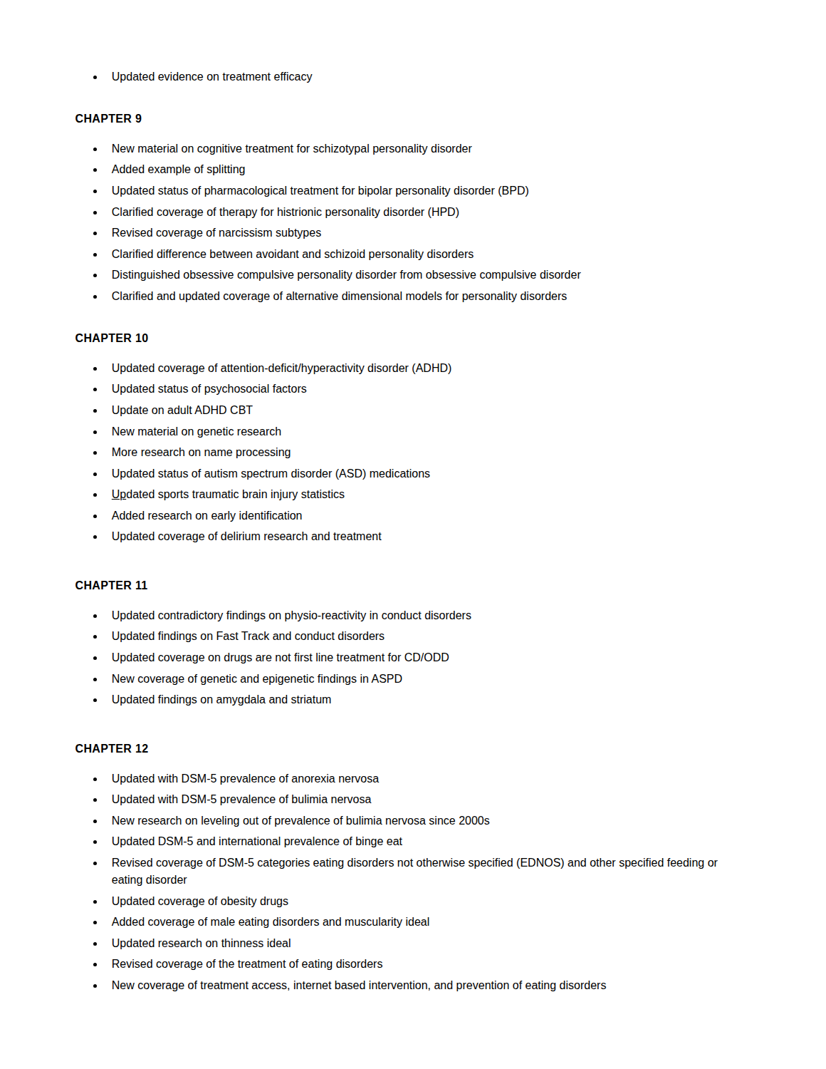Updated evidence on treatment efficacy
CHAPTER 9
New material on cognitive treatment for schizotypal personality disorder
Added example of splitting
Updated status of pharmacological treatment for bipolar personality disorder (BPD)
Clarified coverage of therapy for histrionic personality disorder (HPD)
Revised coverage of narcissism subtypes
Clarified difference between avoidant and schizoid personality disorders
Distinguished obsessive compulsive personality disorder from obsessive compulsive disorder
Clarified and updated coverage of alternative dimensional models for personality disorders
CHAPTER 10
Updated coverage of attention-deficit/hyperactivity disorder (ADHD)
Updated status of psychosocial factors
Update on adult ADHD CBT
New material on genetic research
More research on name processing
Updated status of autism spectrum disorder (ASD) medications
Updated sports traumatic brain injury statistics
Added research on early identification
Updated coverage of delirium research and treatment
CHAPTER 11
Updated contradictory findings on physio-reactivity in conduct disorders
Updated findings on Fast Track and conduct disorders
Updated coverage on drugs are not first line treatment for CD/ODD
New coverage of genetic and epigenetic findings in ASPD
Updated findings on amygdala and striatum
CHAPTER 12
Updated with DSM-5 prevalence of anorexia nervosa
Updated with DSM-5 prevalence of bulimia nervosa
New research on leveling out of prevalence of bulimia nervosa since 2000s
Updated DSM-5 and international prevalence of binge eat
Revised coverage of DSM-5 categories eating disorders not otherwise specified (EDNOS) and other specified feeding or eating disorder
Updated coverage of obesity drugs
Added coverage of male eating disorders and muscularity ideal
Updated research on thinness ideal
Revised coverage of the treatment of eating disorders
New coverage of treatment access, internet based intervention, and prevention of eating disorders